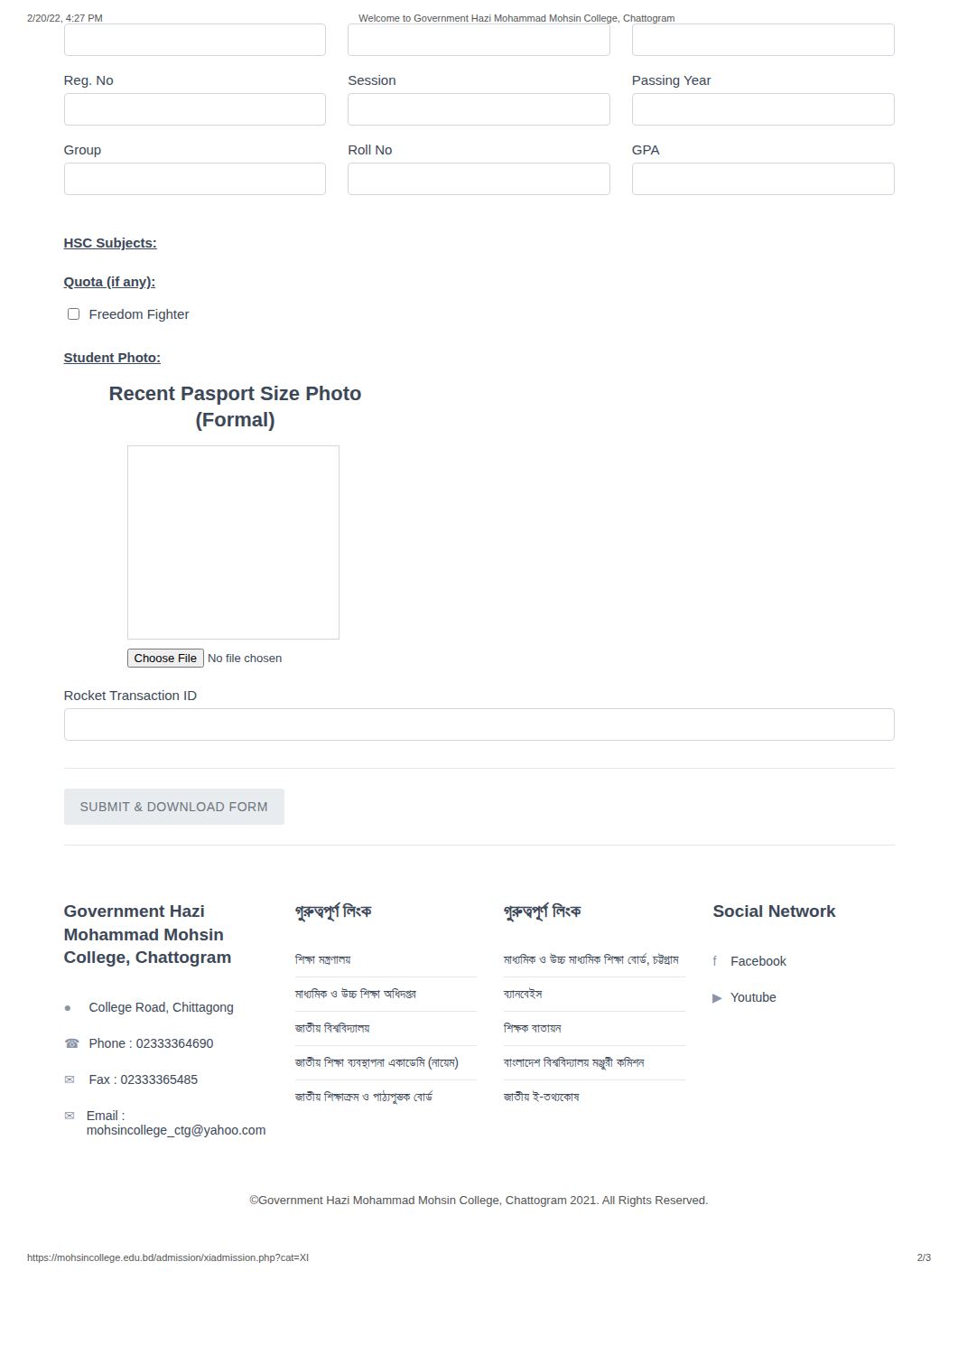2/20/22, 4:27 PM Welcome to Government Hazi Mohammad Mohsin College, Chattogram
Reg. No
Session
Passing Year
Group
Roll No
GPA
HSC Subjects:
Quota (if any):
Freedom Fighter
Student Photo:
Recent Pasport Size Photo (Formal)
Rocket Transaction ID
SUBMIT & DOWNLOAD FORM
Government Hazi Mohammad Mohsin College, Chattogram
●College Road, Chittagong
☎Phone : 02333364690
✉Fax : 02333365485
✉Email : mohsincollege_ctg@yahoo.com
গুরুত্বপূর্ণ লিংক
শিক্ষা মন্ত্রণালয়
মাধ্যমিক ও উচ্চ শিক্ষা অধিদপ্তর
জাতীয় বিশ্ববিদ্যালয়
জাতীয় শিক্ষা ব্যবস্থাপনা একাডেমি (নায়েম)
জাতীয় শিক্ষাক্রম ও পাঠ্যপুস্তক বোর্ড
গুরুত্বপূর্ণ লিংক
মাধ্যমিক ও উচ্চ মাধ্যমিক শিক্ষা বোর্ড, চট্টগ্রাম
ব্যানবেইস
শিক্ষক বাতায়ন
বাংলাদেশ বিশ্ববিদ্যালয় মঞ্জুরী কমিশন
জাতীয় ই-তথ্যকোষ
Social Network
f Facebook
▶ Youtube
©Government Hazi Mohammad Mohsin College, Chattogram 2021. All Rights Reserved.
https://mohsincollege.edu.bd/admission/xiadmission.php?cat=XI 2/3